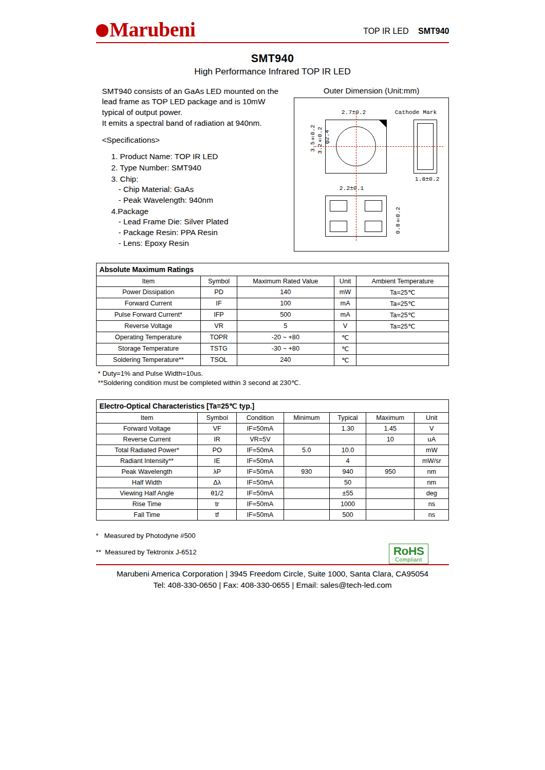Marubeni
TOP IR LED SMT940
SMT940
High Performance Infrared TOP IR LED
SMT940 consists of an GaAs LED mounted on the lead frame as TOP LED package and is 10mW typical of output power.
It emits a spectral band of radiation at 940nm.
<Specifications>
1. Product Name: TOP IR LED
2. Type Number: SMT940
3. Chip:
Chip Material: GaAs
Peak Wavelength: 940nm
4.Package
Lead Frame Die: Silver Plated
Package Resin: PPA Resin
Lens: Epoxy Resin
Outer Dimension (Unit:mm)
2.7±0.2
3.5±0.2
3.2±0.2
φ2.4
Cathode Mark
1.8±0.2
2.2±0.1
0.8±0.2
Absolute Maximum Ratings
| Item | Symbol | Maximum Rated Value | Unit | Ambient Temperature |
| --- | --- | --- | --- | --- |
| Power Dissipation | PD | 140 | mW | Ta=25℃ |
| Forward Current | IF | 100 | mA | Ta=25℃ |
| Pulse Forward Current* | IFP | 500 | mA | Ta=25℃ |
| Reverse Voltage | VR | 5 | V | Ta=25℃ |
| Operating Temperature | TOPR | -20 ~ +80 | ℃ | |
| Storage Temperature | TSTG | -30 ~ +80 | ℃ | |
| Soldering Temperature** | TSOL | 240 | ℃ | |
* Duty=1% and Pulse Width=10us.
**Soldering condition must be completed within 3 second at 230℃.
Electro-Optical Characteristics [Ta=25℃ typ.]
| Item | Symbol | Condition | Minimum | Typical | Maximum | Unit |
| --- | --- | --- | --- | --- | --- | --- |
| Forward Voltage | VF | IF=50mA | | 1.30 | 1.45 | V |
| Reverse Current | IR | VR=5V | | | 10 | uA |
| Total Radiated Power* | PO | IF=50mA | 5.0 | 10.0 | | mW |
| Radiant Intensity** | IE | IF=50mA | | 4 | | mW/sr |
| Peak Wavelength | λP | IF=50mA | 930 | 940 | 950 | nm |
| Half Width | Δλ | IF=50mA | | 50 | | nm |
| Viewing Half Angle | θ1/2 | IF=50mA | | ±55 | | deg |
| Rise Time | tr | IF=50mA | | 1000 | | ns |
| Fall Time | tf | IF=50mA | | 500 | | ns |
* Measured by Photodyne #500
** Measured by Tektronix J-6512
RoHS
Compliant
Marubeni America Corporation | 3945 Freedom Circle, Suite 1000, Santa Clara, CA95054
Tel: 408-330-0650 | Fax: 408-330-0655 | Email: sales@tech-led.com